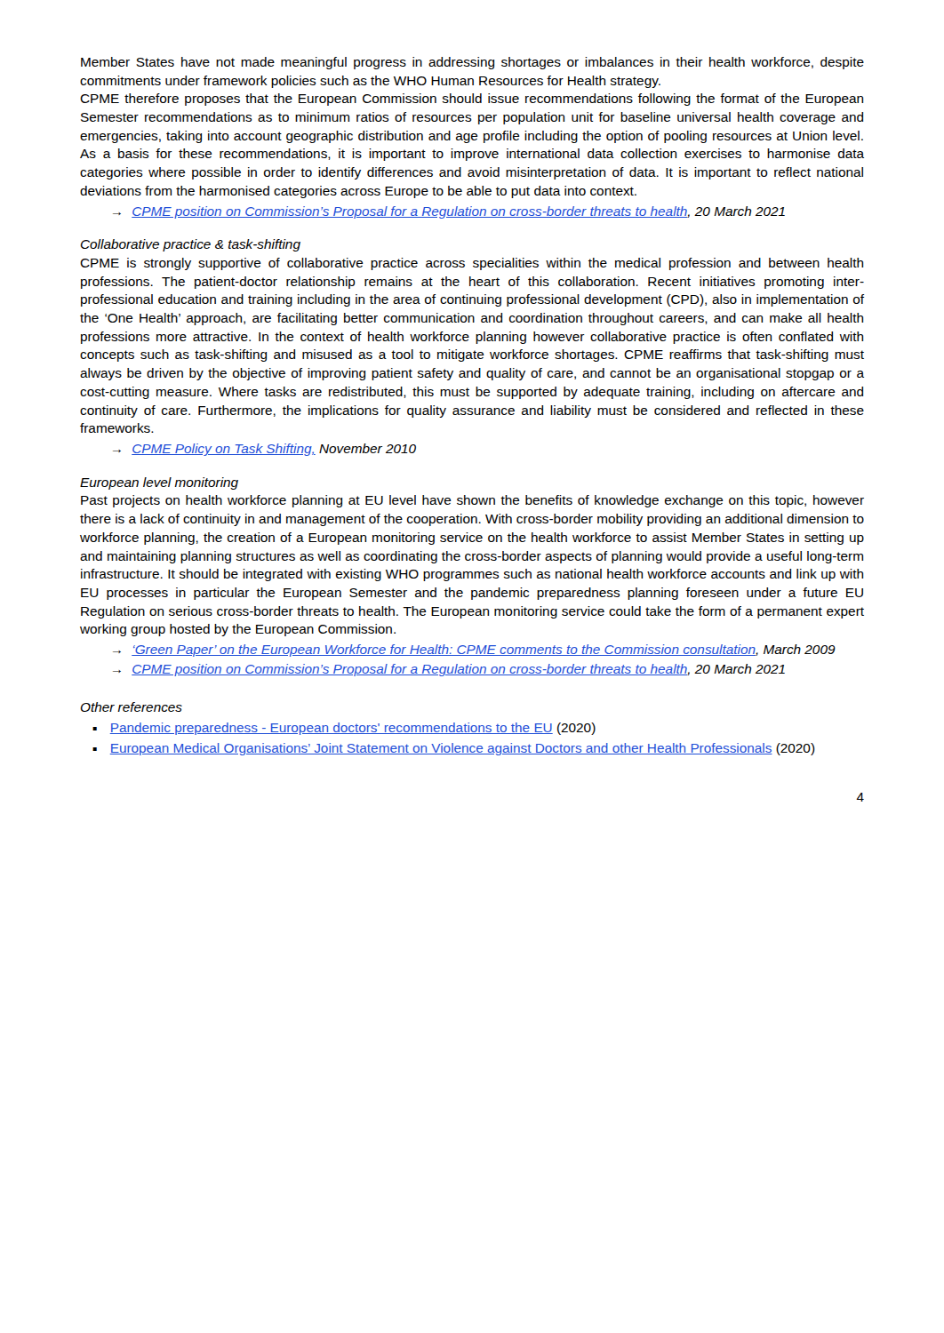Member States have not made meaningful progress in addressing shortages or imbalances in their health workforce, despite commitments under framework policies such as the WHO Human Resources for Health strategy.
CPME therefore proposes that the European Commission should issue recommendations following the format of the European Semester recommendations as to minimum ratios of resources per population unit for baseline universal health coverage and emergencies, taking into account geographic distribution and age profile including the option of pooling resources at Union level. As a basis for these recommendations, it is important to improve international data collection exercises to harmonise data categories where possible in order to identify differences and avoid misinterpretation of data. It is important to reflect national deviations from the harmonised categories across Europe to be able to put data into context.
CPME position on Commission’s Proposal for a Regulation on cross-border threats to health, 20 March 2021
Collaborative practice & task-shifting
CPME is strongly supportive of collaborative practice across specialities within the medical profession and between health professions. The patient-doctor relationship remains at the heart of this collaboration. Recent initiatives promoting inter-professional education and training including in the area of continuing professional development (CPD), also in implementation of the ‘One Health’ approach, are facilitating better communication and coordination throughout careers, and can make all health professions more attractive. In the context of health workforce planning however collaborative practice is often conflated with concepts such as task-shifting and misused as a tool to mitigate workforce shortages. CPME reaffirms that task-shifting must always be driven by the objective of improving patient safety and quality of care, and cannot be an organisational stopgap or a cost-cutting measure. Where tasks are redistributed, this must be supported by adequate training, including on aftercare and continuity of care. Furthermore, the implications for quality assurance and liability must be considered and reflected in these frameworks.
CPME Policy on Task Shifting, November 2010
European level monitoring
Past projects on health workforce planning at EU level have shown the benefits of knowledge exchange on this topic, however there is a lack of continuity in and management of the cooperation. With cross-border mobility providing an additional dimension to workforce planning, the creation of a European monitoring service on the health workforce to assist Member States in setting up and maintaining planning structures as well as coordinating the cross-border aspects of planning would provide a useful long-term infrastructure. It should be integrated with existing WHO programmes such as national health workforce accounts and link up with EU processes in particular the European Semester and the pandemic preparedness planning foreseen under a future EU Regulation on serious cross-border threats to health. The European monitoring service could take the form of a permanent expert working group hosted by the European Commission.
‘Green Paper’ on the European Workforce for Health: CPME comments to the Commission consultation, March 2009
CPME position on Commission’s Proposal for a Regulation on cross-border threats to health, 20 March 2021
Other references
Pandemic preparedness - European doctors' recommendations to the EU (2020)
European Medical Organisations’ Joint Statement on Violence against Doctors and other Health Professionals (2020)
4